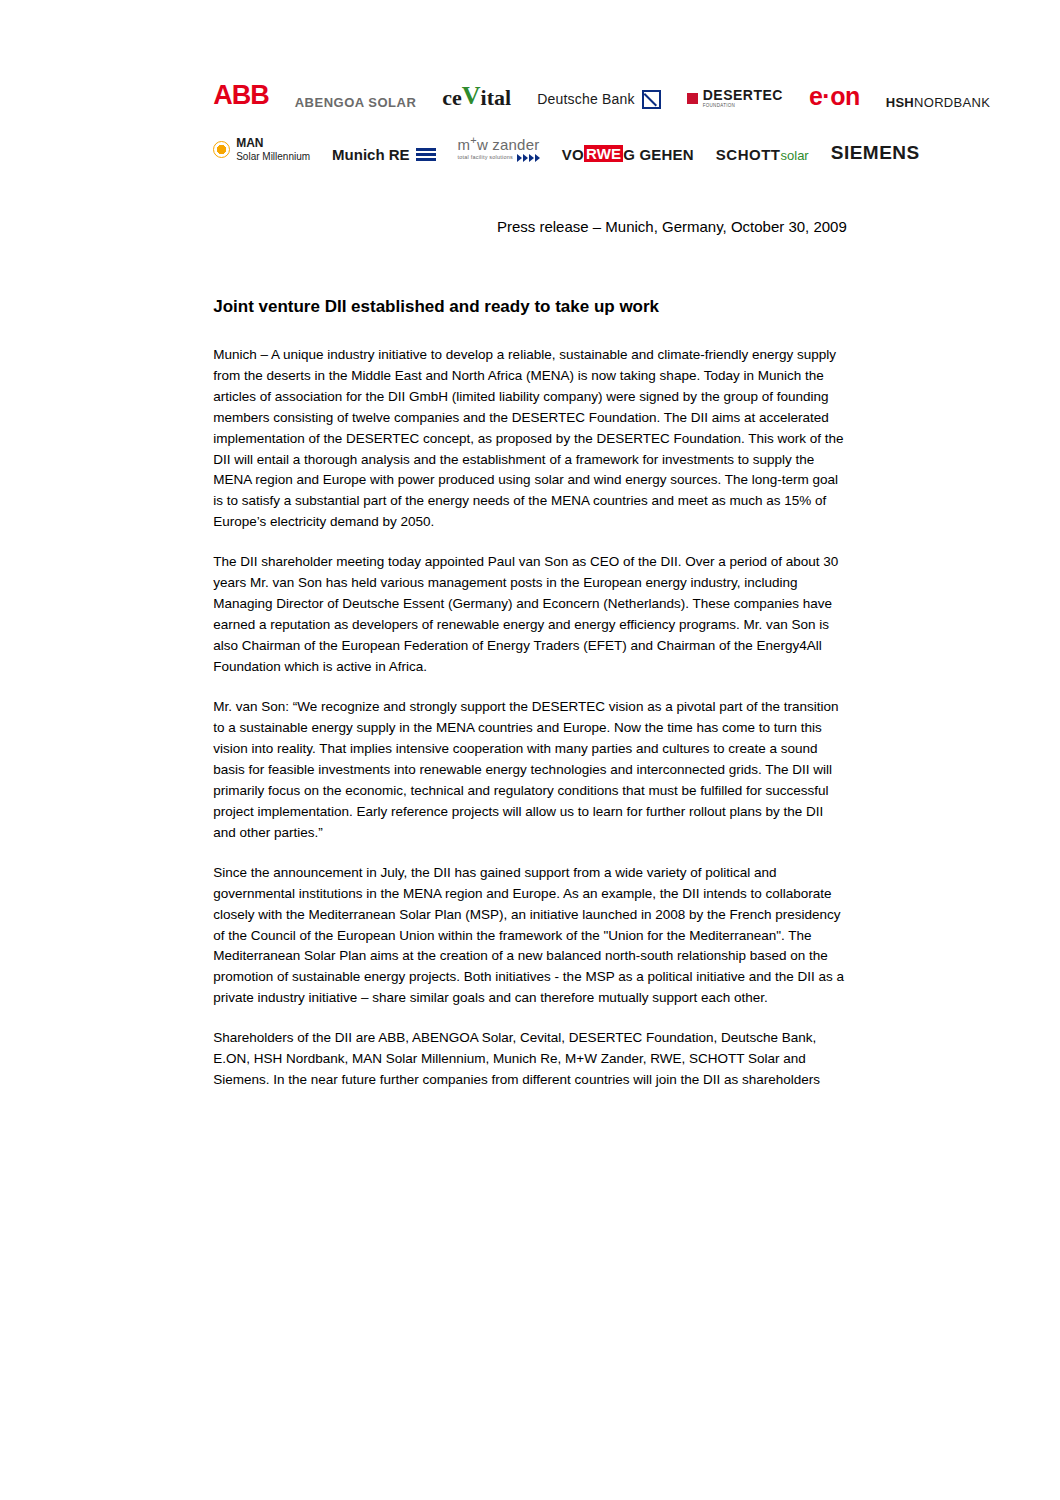ABB ABENGOA SOLAR ceVital Deutsche Bank DESERTECFOUNDATION e·on HSH NORDBANK
MAN Solar Millennium Munich RE m+w zander total facility solutions VORWEG GEHEN SCHOTT solar SIEMENS
Press release – Munich, Germany, October 30, 2009
Joint venture DII established and ready to take up work
Munich – A unique industry initiative to develop a reliable, sustainable and climate-friendly energy supply from the deserts in the Middle East and North Africa (MENA) is now taking shape. Today in Munich the articles of association for the DII GmbH (limited liability company) were signed by the group of founding members consisting of twelve companies and the DESERTEC Foundation. The DII aims at accelerated implementation of the DESERTEC concept, as proposed by the DESERTEC Foundation. This work of the DII will entail a thorough analysis and the establishment of a framework for investments to supply the MENA region and Europe with power produced using solar and wind energy sources. The long-term goal is to satisfy a substantial part of the energy needs of the MENA countries and meet as much as 15% of Europe’s electricity demand by 2050.
The DII shareholder meeting today appointed Paul van Son as CEO of the DII. Over a period of about 30 years Mr. van Son has held various management posts in the European energy industry, including Managing Director of Deutsche Essent (Germany) and Econcern (Netherlands). These companies have earned a reputation as developers of renewable energy and energy efficiency programs. Mr. van Son is also Chairman of the European Federation of Energy Traders (EFET) and Chairman of the Energy4All Foundation which is active in Africa.
Mr. van Son: “We recognize and strongly support the DESERTEC vision as a pivotal part of the transition to a sustainable energy supply in the MENA countries and Europe. Now the time has come to turn this vision into reality. That implies intensive cooperation with many parties and cultures to create a sound basis for feasible investments into renewable energy technologies and interconnected grids. The DII will primarily focus on the economic, technical and regulatory conditions that must be fulfilled for successful project implementation. Early reference projects will allow us to learn for further rollout plans by the DII and other parties.”
Since the announcement in July, the DII has gained support from a wide variety of political and governmental institutions in the MENA region and Europe. As an example, the DII intends to collaborate closely with the Mediterranean Solar Plan (MSP), an initiative launched in 2008 by the French presidency of the Council of the European Union within the framework of the "Union for the Mediterranean". The Mediterranean Solar Plan aims at the creation of a new balanced north-south relationship based on the promotion of sustainable energy projects. Both initiatives - the MSP as a political initiative and the DII as a private industry initiative – share similar goals and can therefore mutually support each other.
Shareholders of the DII are ABB, ABENGOA Solar, Cevital, DESERTEC Foundation, Deutsche Bank, E.ON, HSH Nordbank, MAN Solar Millennium, Munich Re, M+W Zander, RWE, SCHOTT Solar and Siemens. In the near future further companies from different countries will join the DII as shareholders